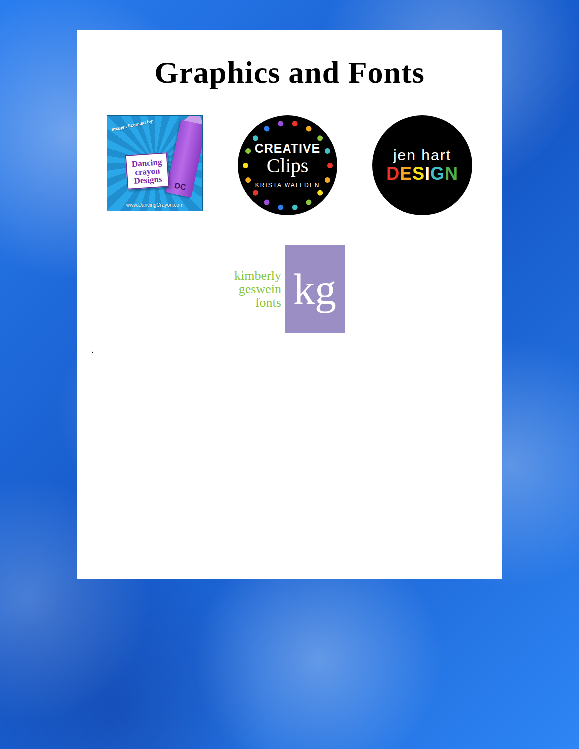Graphics and Fonts
Images licensed by:
DC
Dancing
crayon
Designs
www.DancingCrayon.com
CREATIVE
Clips
KRISTA WALLDEN
jen hart
DESIGN
kimberly geswein fonts
kg
.